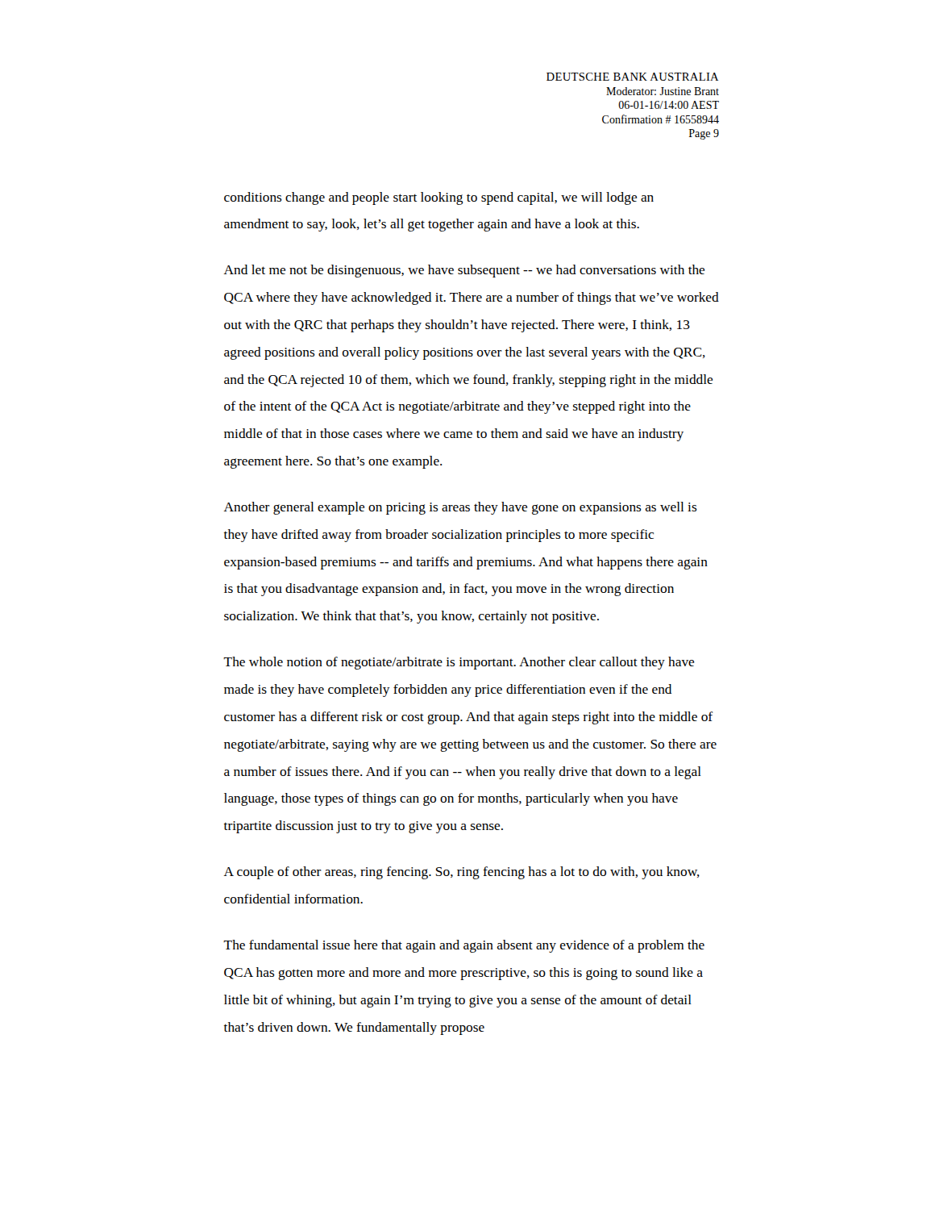DEUTSCHE BANK AUSTRALIA
Moderator: Justine Brant
06-01-16/14:00 AEST
Confirmation # 16558944
Page 9
conditions change and people start looking to spend capital, we will lodge an amendment to say, look, let’s all get together again and have a look at this.
And let me not be disingenuous, we have subsequent -- we had conversations with the QCA where they have acknowledged it. There are a number of things that we’ve worked out with the QRC that perhaps they shouldn’t have rejected. There were, I think, 13 agreed positions and overall policy positions over the last several years with the QRC, and the QCA rejected 10 of them, which we found, frankly, stepping right in the middle of the intent of the QCA Act is negotiate/arbitrate and they’ve stepped right into the middle of that in those cases where we came to them and said we have an industry agreement here. So that’s one example.
Another general example on pricing is areas they have gone on expansions as well is they have drifted away from broader socialization principles to more specific expansion-based premiums -- and tariffs and premiums. And what happens there again is that you disadvantage expansion and, in fact, you move in the wrong direction socialization. We think that that’s, you know, certainly not positive.
The whole notion of negotiate/arbitrate is important. Another clear callout they have made is they have completely forbidden any price differentiation even if the end customer has a different risk or cost group. And that again steps right into the middle of negotiate/arbitrate, saying why are we getting between us and the customer. So there are a number of issues there. And if you can -- when you really drive that down to a legal language, those types of things can go on for months, particularly when you have tripartite discussion just to try to give you a sense.
A couple of other areas, ring fencing. So, ring fencing has a lot to do with, you know, confidential information.
The fundamental issue here that again and again absent any evidence of a problem the QCA has gotten more and more and more prescriptive, so this is going to sound like a little bit of whining, but again I’m trying to give you a sense of the amount of detail that’s driven down. We fundamentally propose